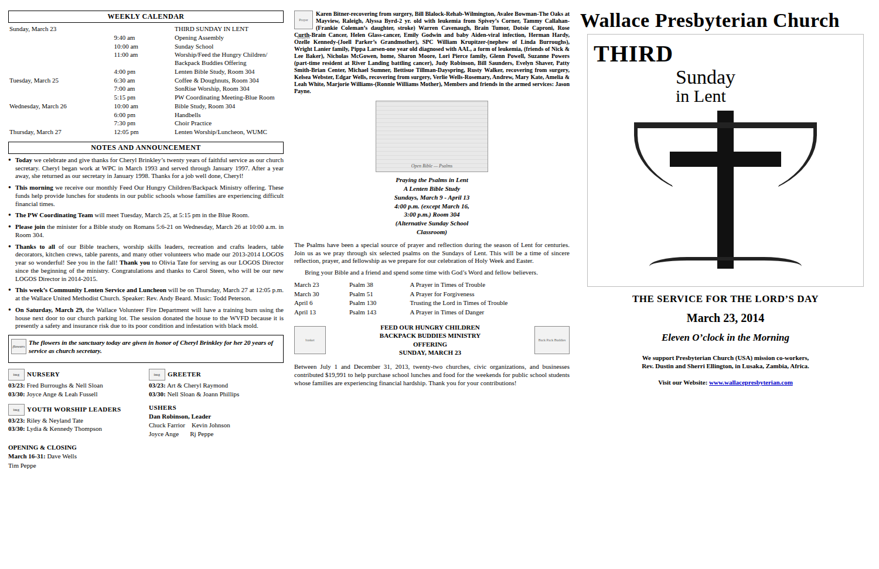WEEKLY CALENDAR
| Sunday, March 23 | | THIRD SUNDAY IN LENT |
| | 9:40 am | Opening Assembly |
| | 10:00 am | Sunday School |
| | 11:00 am | Worship/Feed the Hungry Children/ Backpack Buddies Offering |
| | 4:00 pm | Lenten Bible Study, Room 304 |
| Tuesday, March 25 | 6:30 am | Coffee & Doughnuts, Room 304 |
| | 7:00 am | SonRise Worship, Room 304 |
| | 5:15 pm | PW Coordinating Meeting-Blue Room |
| Wednesday, March 26 | 10:00 am | Bible Study, Room 304 |
| | 6:00 pm | Handbells |
| | 7:30 pm | Choir Practice |
| Thursday, March 27 | 12:05 pm | Lenten Worship/Luncheon, WUMC |
NOTES AND ANNOUNCEMENT
Today we celebrate and give thanks for Cheryl Brinkley’s twenty years of faithful service as our church secretary. Cheryl began work at WPC in March 1993 and served through January 1997. After a year away, she returned as our secretary in January 1998. Thanks for a job well done, Cheryl!
This morning we receive our monthly Feed Our Hungry Children/Backpack Ministry offering. These funds help provide lunches for students in our public schools whose families are experiencing difficult financial times.
The PW Coordinating Team will meet Tuesday, March 25, at 5:15 pm in the Blue Room.
Please join the minister for a Bible study on Romans 5:6-21 on Wednesday, March 26 at 10:00 a.m. in Room 304.
Thanks to all of our Bible teachers, worship skills leaders, recreation and crafts leaders, table decorators, kitchen crews, table parents, and many other volunteers who made our 2013-2014 LOGOS year so wonderful! See you in the fall! Thank you to Olivia Tate for serving as our LOGOS Director since the beginning of the ministry. Congratulations and thanks to Carol Steen, who will be our new LOGOS Director in 2014-2015.
This week’s Community Lenten Service and Luncheon will be on Thursday, March 27 at 12:05 p.m. at the Wallace United Methodist Church. Speaker: Rev. Andy Beard. Music: Todd Peterson.
On Saturday, March 29, the Wallace Volunteer Fire Department will have a training burn using the house next door to our church parking lot. The session donated the house to the WVFD because it is presently a safety and insurance risk due to its poor condition and infestation with black mold.
flowers The flowers in the sanctuary today are given in honor of Cheryl Brinkley for her 20 years of service as church secretary.
img NURSERY
03/23: Fred Burroughs & Nell Sloan
03/30: Joyce Ange & Leah Fussell
img GREETER
03/23: Art & Cheryl Raymond
03/30: Nell Sloan & Joann Phillips
img YOUTH WORSHIP LEADERS
03/23: Riley & Neyland Tate
03/30: Lydia & Kennedy Thompson
USHERS
Dan Robinson, Leader
Chuck Farrior Kevin Johnson
Joyce Ange Rj Peppe
OPENING & CLOSING
March 16-31: Dave Wells
Tim Peppe
Prayer Requests Karen Bitner-recovering from surgery, Bill Blalock-Rehab-Wilmington, Avalee Bowman-The Oaks at Mayview, Raleigh, Alyssa Byrd-2 yr. old with leukemia from Spivey’s Corner, Tammy Callahan-(Frankie Coleman’s daughter, stroke) Warren Cavenaugh, Brain Tumor, Dotsie Caproni, Rose Curth-Brain Cancer, Helen Glass-cancer, Emily Godwin and baby Aiden-viral infection, Herman Hardy, Ozelle Kennedy-(Joell Parker’s Grandmother), SPC William Krupitzer-(nephew of Linda Burroughs), Wright Lanier family, Pippa Larsen-one year old diagnosed with AAL, a form of leukemia, (friends of Nick & Lee Baker), Nicholas McGowen, home, Sharon Moore, Lori Pierce family, Glenn Powell, Suzanne Powers (part-time resident at River Landing battling cancer), Judy Robinson, Bill Saunders, Evelyn Shaver, Patty Smith-Brian Center, Michael Sumner, Bettisue Tillman-Dayspring, Rusty Walker, recovering from surgery, Kelsea Webster, Edgar Wells, recovering from surgery, Verlie Wells-Rosemary, Andrew, Mary Kate, Amelia & Leah White, Marjorie Williams-(Ronnie Williams Mother), Members and friends in the armed services: Jason Payne.
Praying the Psalms in Lent
A Lenten Bible Study
Sundays, March 9 - April 13
4:00 p.m. (except March 16,
3:00 p.m.) Room 304
(Alternative Sunday School
Classroom)
The Psalms have been a special source of prayer and reflection during the season of Lent for centuries. Join us as we pray through six selected psalms on the Sundays of Lent. This will be a time of sincere reflection, prayer, and fellowship as we prepare for our celebration of Holy Week and Easter.
Bring your Bible and a friend and spend some time with God’s Word and fellow believers.
| March 23 | Psalm 38 | A Prayer in Times of Trouble |
| March 30 | Psalm 51 | A Prayer for Forgiveness |
| April 6 | Psalm 130 | Trusting the Lord in Times of Trouble |
| April 13 | Psalm 143 | A Prayer in Times of Danger |
basket
FEED OUR HUNGRY CHILDREN
BACKPACK BUDDIES MINISTRY
OFFERING
SUNDAY, MARCH 23
Back Pack Buddies
Between July 1 and December 31, 2013, twenty-two churches, civic organizations, and businesses contributed $19,991 to help purchase school lunches and food for the weekends for public school students whose families are experiencing financial hardship. Thank you for your contributions!
Wallace Presbyterian Church
THIRD
Sunday
in Lent
THE SERVICE FOR THE LORD’S DAY
March 23, 2014
Eleven O’clock in the Morning
We support Presbyterian Church (USA) mission co-workers,
Rev. Dustin and Sherri Ellington, in Lusaka, Zambia, Africa.
Visit our Website: www.wallacepresbyterian.com